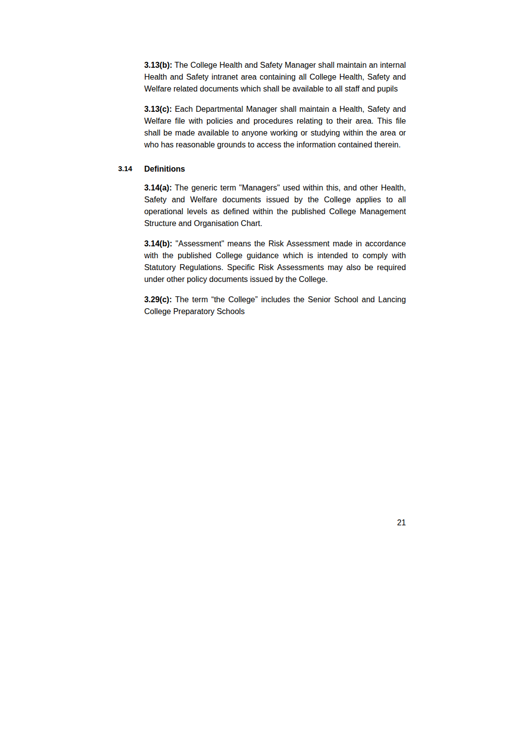3.13(b): The College Health and Safety Manager shall maintain an internal Health and Safety intranet area containing all College Health, Safety and Welfare related documents which shall be available to all staff and pupils
3.13(c): Each Departmental Manager shall maintain a Health, Safety and Welfare file with policies and procedures relating to their area. This file shall be made available to anyone working or studying within the area or who has reasonable grounds to access the information contained therein.
3.14
Definitions
3.14(a): The generic term "Managers" used within this, and other Health, Safety and Welfare documents issued by the College applies to all operational levels as defined within the published College Management Structure and Organisation Chart.
3.14(b): "Assessment" means the Risk Assessment made in accordance with the published College guidance which is intended to comply with Statutory Regulations. Specific Risk Assessments may also be required under other policy documents issued by the College.
3.29(c): The term “the College” includes the Senior School and Lancing College Preparatory Schools
21